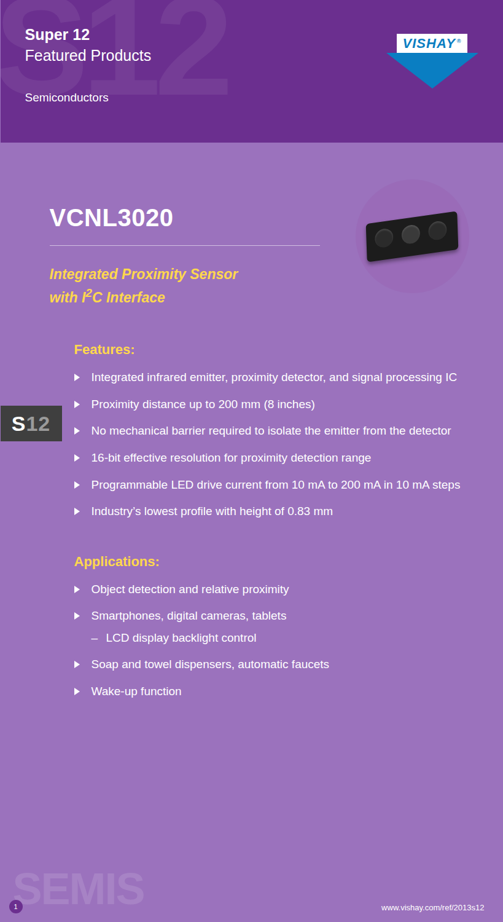S12
Super 12
Featured Products
Semiconductors
VISHAY®
VCNL3020
Integrated Proximity Sensor
with I2C Interface
Features:
Integrated infrared emitter, proximity detector, and signal processing IC
Proximity distance up to 200 mm (8 inches)
No mechanical barrier required to isolate the emitter from the detector
16-bit effective resolution for proximity detection range
Programmable LED drive current from 10 mA to 200 mA in 10 mA steps
Industry’s lowest profile with height of 0.83 mm
Applications:
Object detection and relative proximity
Smartphones, digital cameras, tablets
LCD display backlight control
Soap and towel dispensers, automatic faucets
Wake-up function
S12
SEMIS
1
www.vishay.com/ref/2013s12